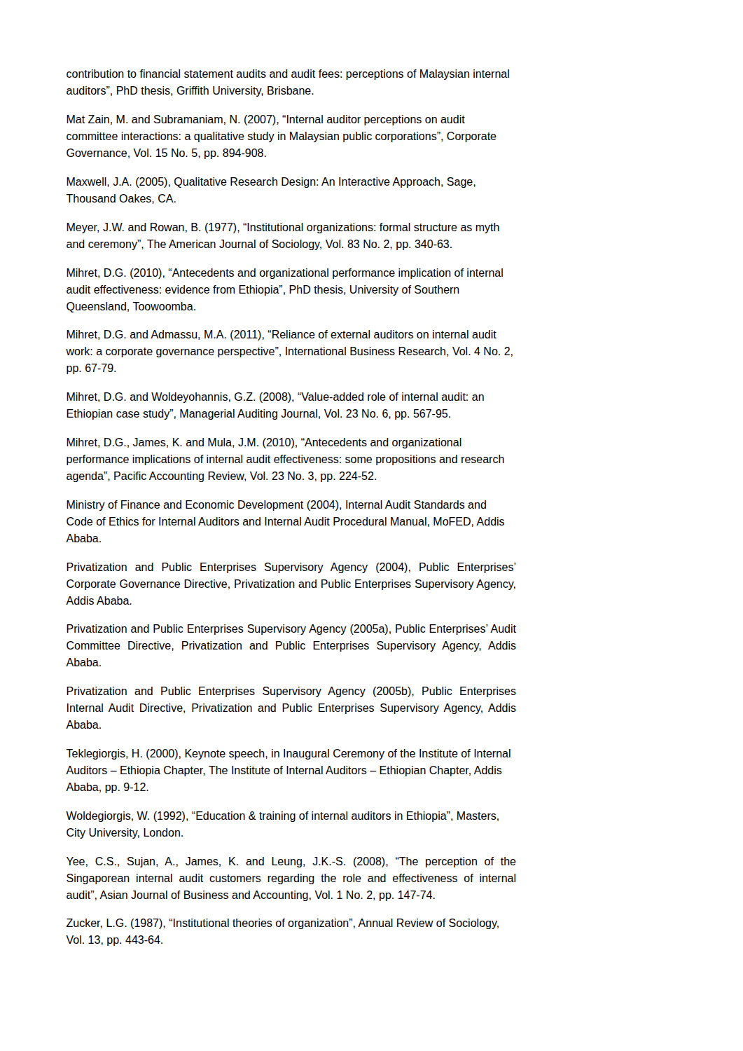contribution to financial statement audits and audit fees: perceptions of Malaysian internal auditors”, PhD thesis, Griffith University, Brisbane.
Mat Zain, M. and Subramaniam, N. (2007), “Internal auditor perceptions on audit committee interactions: a qualitative study in Malaysian public corporations”, Corporate Governance, Vol. 15 No. 5, pp. 894-908.
Maxwell, J.A. (2005), Qualitative Research Design: An Interactive Approach, Sage, Thousand Oakes, CA.
Meyer, J.W. and Rowan, B. (1977), “Institutional organizations: formal structure as myth and ceremony”, The American Journal of Sociology, Vol. 83 No. 2, pp. 340-63.
Mihret, D.G. (2010), “Antecedents and organizational performance implication of internal audit effectiveness: evidence from Ethiopia”, PhD thesis, University of Southern Queensland, Toowoomba.
Mihret, D.G. and Admassu, M.A. (2011), “Reliance of external auditors on internal audit work: a corporate governance perspective”, International Business Research, Vol. 4 No. 2, pp. 67-79.
Mihret, D.G. and Woldeyohannis, G.Z. (2008), “Value-added role of internal audit: an Ethiopian case study”, Managerial Auditing Journal, Vol. 23 No. 6, pp. 567-95.
Mihret, D.G., James, K. and Mula, J.M. (2010), “Antecedents and organizational performance implications of internal audit effectiveness: some propositions and research agenda”, Pacific Accounting Review, Vol. 23 No. 3, pp. 224-52.
Ministry of Finance and Economic Development (2004), Internal Audit Standards and Code of Ethics for Internal Auditors and Internal Audit Procedural Manual, MoFED, Addis Ababa.
Privatization and Public Enterprises Supervisory Agency (2004), Public Enterprises’ Corporate Governance Directive, Privatization and Public Enterprises Supervisory Agency, Addis Ababa.
Privatization and Public Enterprises Supervisory Agency (2005a), Public Enterprises’ Audit Committee Directive, Privatization and Public Enterprises Supervisory Agency, Addis Ababa.
Privatization and Public Enterprises Supervisory Agency (2005b), Public Enterprises Internal Audit Directive, Privatization and Public Enterprises Supervisory Agency, Addis Ababa.
Teklegiorgis, H. (2000), Keynote speech, in Inaugural Ceremony of the Institute of Internal Auditors – Ethiopia Chapter, The Institute of Internal Auditors – Ethiopian Chapter, Addis Ababa, pp. 9-12.
Woldegiorgis, W. (1992), “Education & training of internal auditors in Ethiopia”, Masters, City University, London.
Yee, C.S., Sujan, A., James, K. and Leung, J.K.-S. (2008), “The perception of the Singaporean internal audit customers regarding the role and effectiveness of internal audit”, Asian Journal of Business and Accounting, Vol. 1 No. 2, pp. 147-74.
Zucker, L.G. (1987), “Institutional theories of organization”, Annual Review of Sociology, Vol. 13, pp. 443-64.